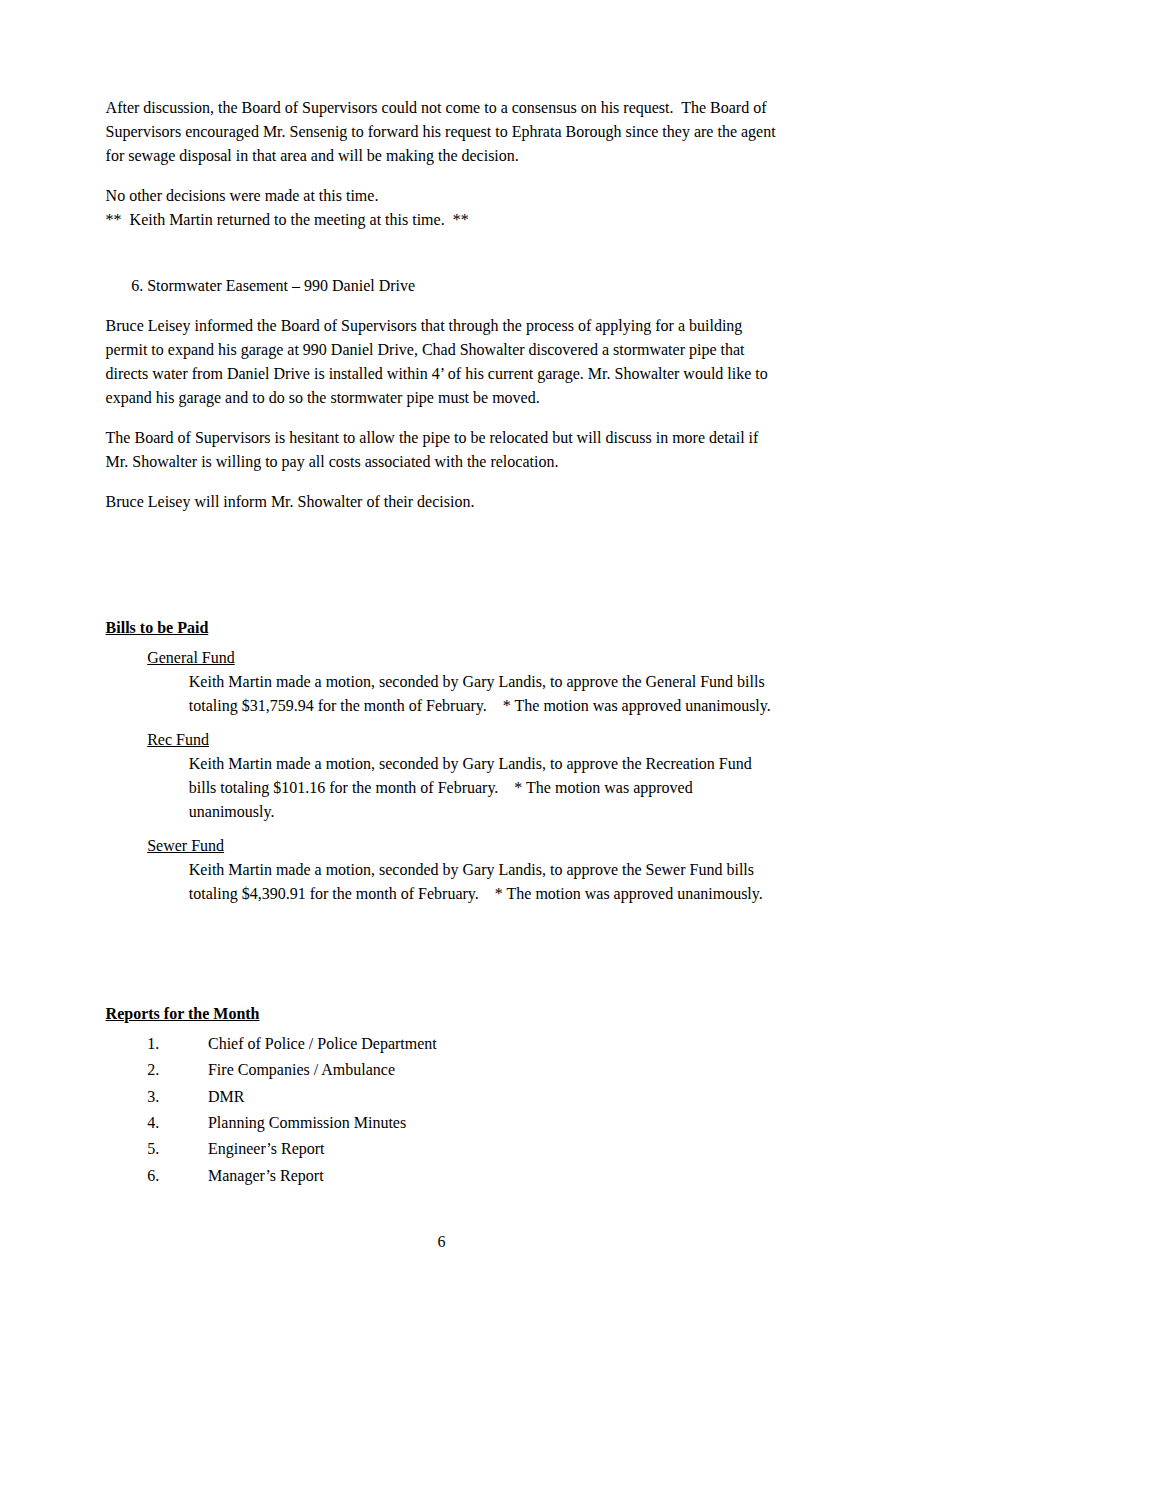After discussion, the Board of Supervisors could not come to a consensus on his request. The Board of Supervisors encouraged Mr. Sensenig to forward his request to Ephrata Borough since they are the agent for sewage disposal in that area and will be making the decision.
No other decisions were made at this time.
** Keith Martin returned to the meeting at this time. **
Stormwater Easement – 990 Daniel Drive
Bruce Leisey informed the Board of Supervisors that through the process of applying for a building permit to expand his garage at 990 Daniel Drive, Chad Showalter discovered a stormwater pipe that directs water from Daniel Drive is installed within 4’ of his current garage. Mr. Showalter would like to expand his garage and to do so the stormwater pipe must be moved.
The Board of Supervisors is hesitant to allow the pipe to be relocated but will discuss in more detail if Mr. Showalter is willing to pay all costs associated with the relocation.
Bruce Leisey will inform Mr. Showalter of their decision.
Bills to be Paid
General Fund
Keith Martin made a motion, seconded by Gary Landis, to approve the General Fund bills totaling $31,759.94 for the month of February. * The motion was approved unanimously.
Rec Fund
Keith Martin made a motion, seconded by Gary Landis, to approve the Recreation Fund bills totaling $101.16 for the month of February. * The motion was approved unanimously.
Sewer Fund
Keith Martin made a motion, seconded by Gary Landis, to approve the Sewer Fund bills totaling $4,390.91 for the month of February. * The motion was approved unanimously.
Reports for the Month
| 1. | Chief of Police / Police Department |
| 2. | Fire Companies / Ambulance |
| 3. | DMR |
| 4. | Planning Commission Minutes |
| 5. | Engineer’s Report |
| 6. | Manager’s Report |
6